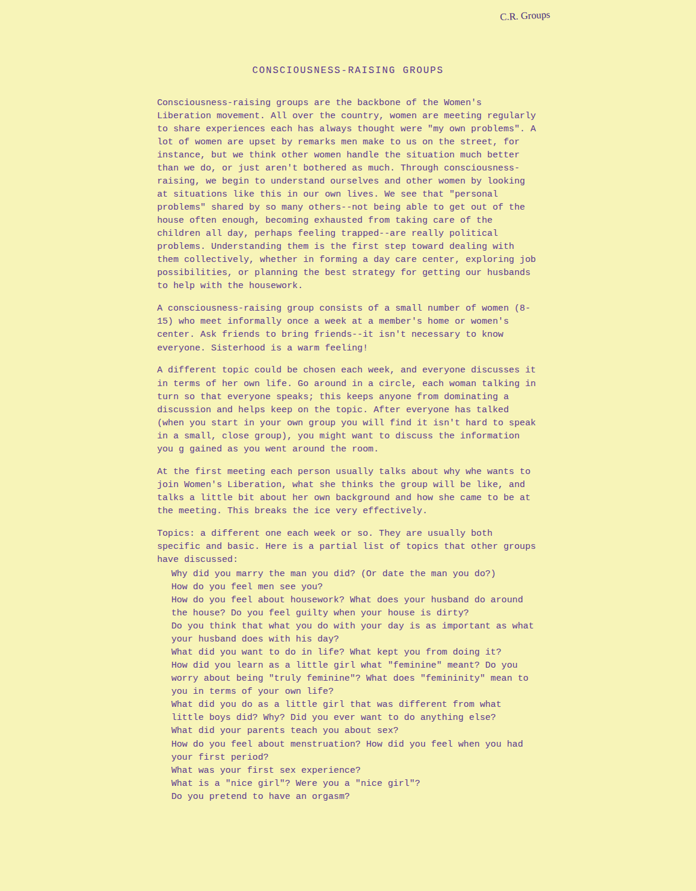C.R. Groups
CONSCIOUSNESS-RAISING GROUPS
Consciousness-raising groups are the backbone of the Women's Liberation movement. All over the country, women are meeting regularly to share experiences each has always thought were "my own problems". A lot of women are upset by remarks men make to us on the street, for instance, but we think other women handle the situation much better than we do, or just aren't bothered as much. Through consciousness-raising, we begin to understand ourselves and other women by looking at situations like this in our own lives. We see that "personal problems" shared by so many others--not being able to get out of the house often enough, becoming exhausted from taking care of the children all day, perhaps feeling trapped--are really political problems. Understanding them is the first step toward dealing with them collectively, whether in forming a day care center, exploring job possibilities, or planning the best strategy for getting our husbands to help with the housework.
A consciousness-raising group consists of a small number of women (8-15) who meet informally once a week at a member's home or women's center. Ask friends to bring friends--it isn't necessary to know everyone. Sisterhood is a warm feeling!
A different topic could be chosen each week, and everyone discusses it in terms of her own life. Go around in a circle, each woman talking in turn so that everyone speaks; this keeps anyone from dominating a discussion and helps keep on the topic. After everyone has talked (when you start in your own group you will find it isn't hard to speak in a small, close group), you might want to discuss the information you g gained as you went around the room.
At the first meeting each person usually talks about why whe wants to join Women's Liberation, what she thinks the group will be like, and talks a little bit about her own background and how she came to be at the meeting. This breaks the ice very effectively.
Topics: a different one each week or so. They are usually both specific and basic. Here is a partial list of topics that other groups have discussed:
Why did you marry the man you did? (Or date the man you do?)
How do you feel men see you?
How do you feel about housework? What does your husband do around the house? Do you feel guilty when your house is dirty?
Do you think that what you do with your day is as important as what your husband does with his day?
What did you want to do in life? What kept you from doing it?
How did you learn as a little girl what "feminine" meant? Do you worry about being "truly feminine"? What does "femininity" mean to you in terms of your own life?
What did you do as a little girl that was different from what little boys did? Why? Did you ever want to do anything else?
What did your parents teach you about sex?
How do you feel about menstruation? How did you feel when you had your first period?
What was your first sex experience?
What is a "nice girl"? Were you a "nice girl"?
Do you pretend to have an orgasm?